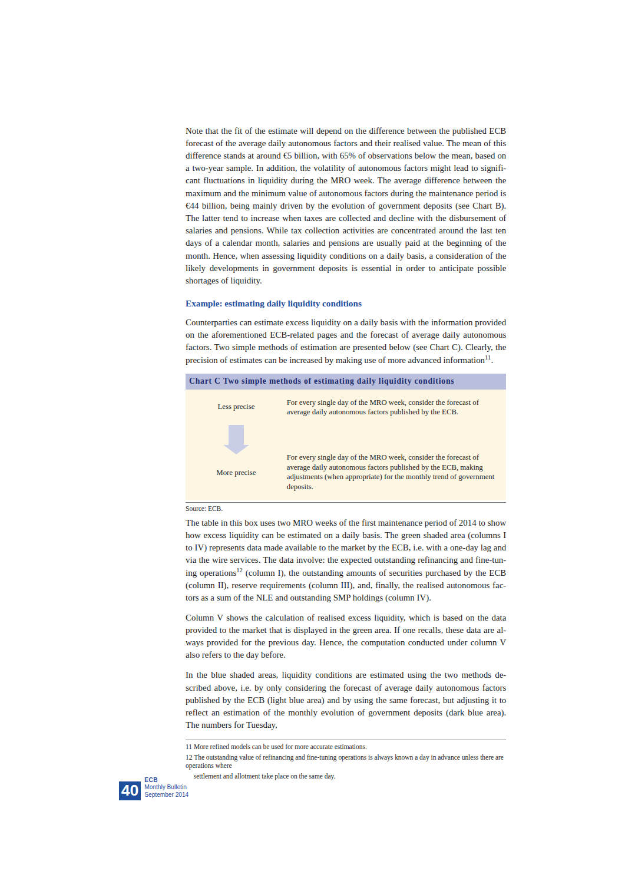Note that the fit of the estimate will depend on the difference between the published ECB forecast of the average daily autonomous factors and their realised value. The mean of this difference stands at around €5 billion, with 65% of observations below the mean, based on a two-year sample. In addition, the volatility of autonomous factors might lead to significant fluctuations in liquidity during the MRO week. The average difference between the maximum and the minimum value of autonomous factors during the maintenance period is €44 billion, being mainly driven by the evolution of government deposits (see Chart B). The latter tend to increase when taxes are collected and decline with the disbursement of salaries and pensions. While tax collection activities are concentrated around the last ten days of a calendar month, salaries and pensions are usually paid at the beginning of the month. Hence, when assessing liquidity conditions on a daily basis, a consideration of the likely developments in government deposits is essential in order to anticipate possible shortages of liquidity.
Example: estimating daily liquidity conditions
Counterparties can estimate excess liquidity on a daily basis with the information provided on the aforementioned ECB-related pages and the forecast of average daily autonomous factors. Two simple methods of estimation are presented below (see Chart C). Clearly, the precision of estimates can be increased by making use of more advanced information11.
Chart C Two simple methods of estimating daily liquidity conditions
Less precise
For every single day of the MRO week, consider the forecast of average daily autonomous factors published by the ECB.
More precise
For every single day of the MRO week, consider the forecast of average daily autonomous factors published by the ECB, making adjustments (when appropriate) for the monthly trend of government deposits.
Source: ECB.
The table in this box uses two MRO weeks of the first maintenance period of 2014 to show how excess liquidity can be estimated on a daily basis. The green shaded area (columns I to IV) represents data made available to the market by the ECB, i.e. with a one-day lag and via the wire services. The data involve: the expected outstanding refinancing and fine-tuning operations12 (column I), the outstanding amounts of securities purchased by the ECB (column II), reserve requirements (column III), and, finally, the realised autonomous factors as a sum of the NLE and outstanding SMP holdings (column IV).
Column V shows the calculation of realised excess liquidity, which is based on the data provided to the market that is displayed in the green area. If one recalls, these data are always provided for the previous day. Hence, the computation conducted under column V also refers to the day before.
In the blue shaded areas, liquidity conditions are estimated using the two methods described above, i.e. by only considering the forecast of average daily autonomous factors published by the ECB (light blue area) and by using the same forecast, but adjusting it to reflect an estimation of the monthly evolution of government deposits (dark blue area). The numbers for Tuesday,
11 More refined models can be used for more accurate estimations.
12 The outstanding value of refinancing and fine-tuning operations is always known a day in advance unless there are operations where
settlement and allotment take place on the same day.
40
ECB
Monthly Bulletin
September 2014